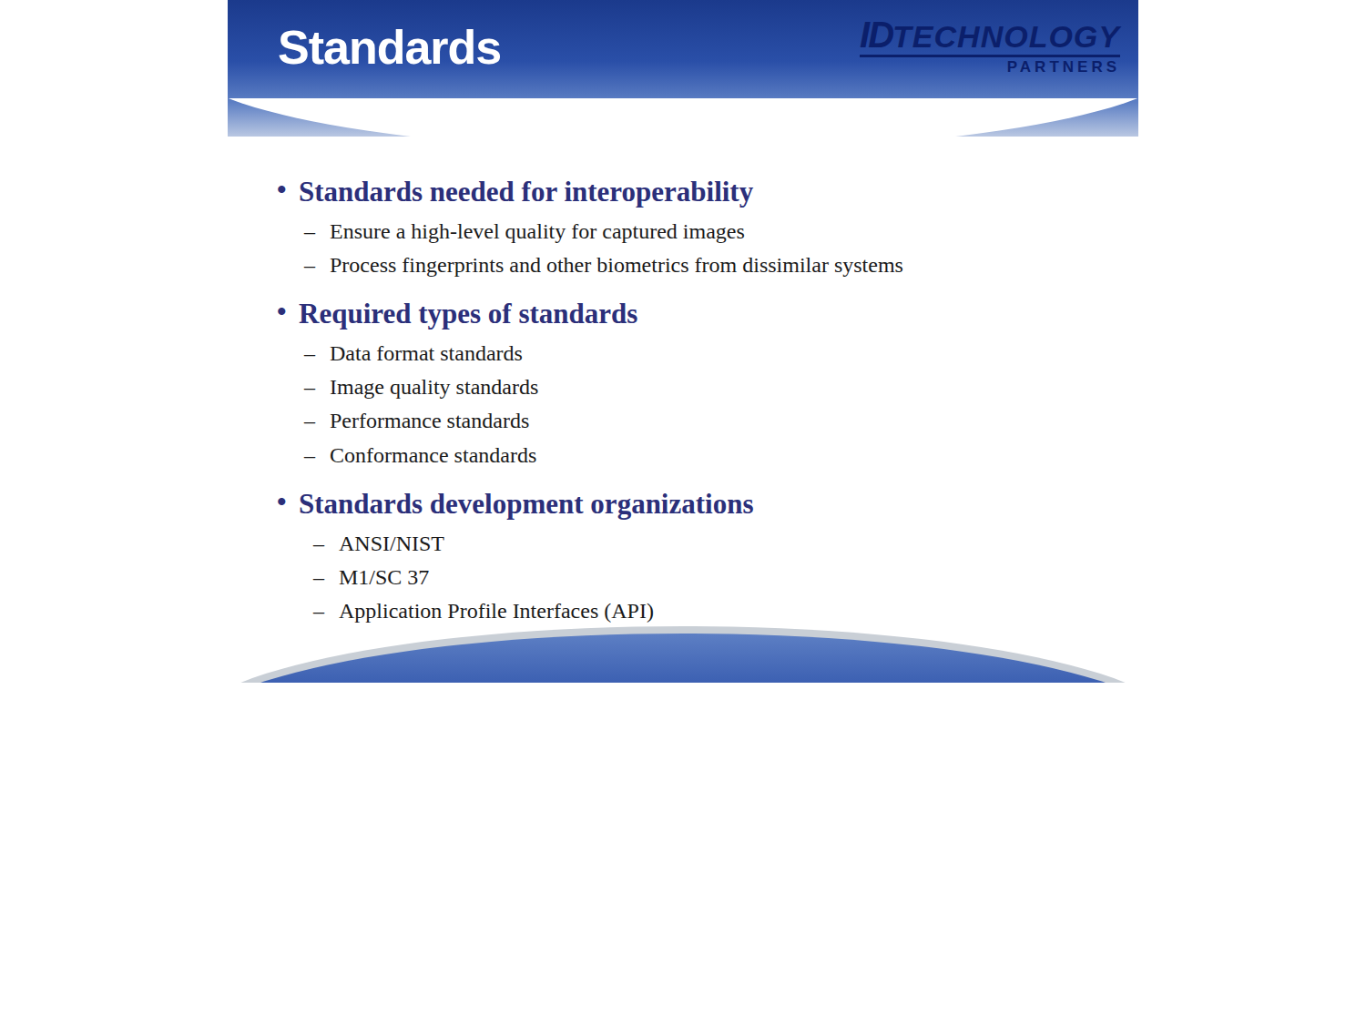Standards
ID TECHNOLOGY
PARTNERS
Standards needed for interoperability
Ensure a high-level quality for captured images
Process fingerprints and other biometrics from dissimilar systems
Required types of standards
Data format standards
Image quality standards
Performance standards
Conformance standards
Standards development organizations
ANSI/NIST
M1/SC 37
Application Profile Interfaces (API)